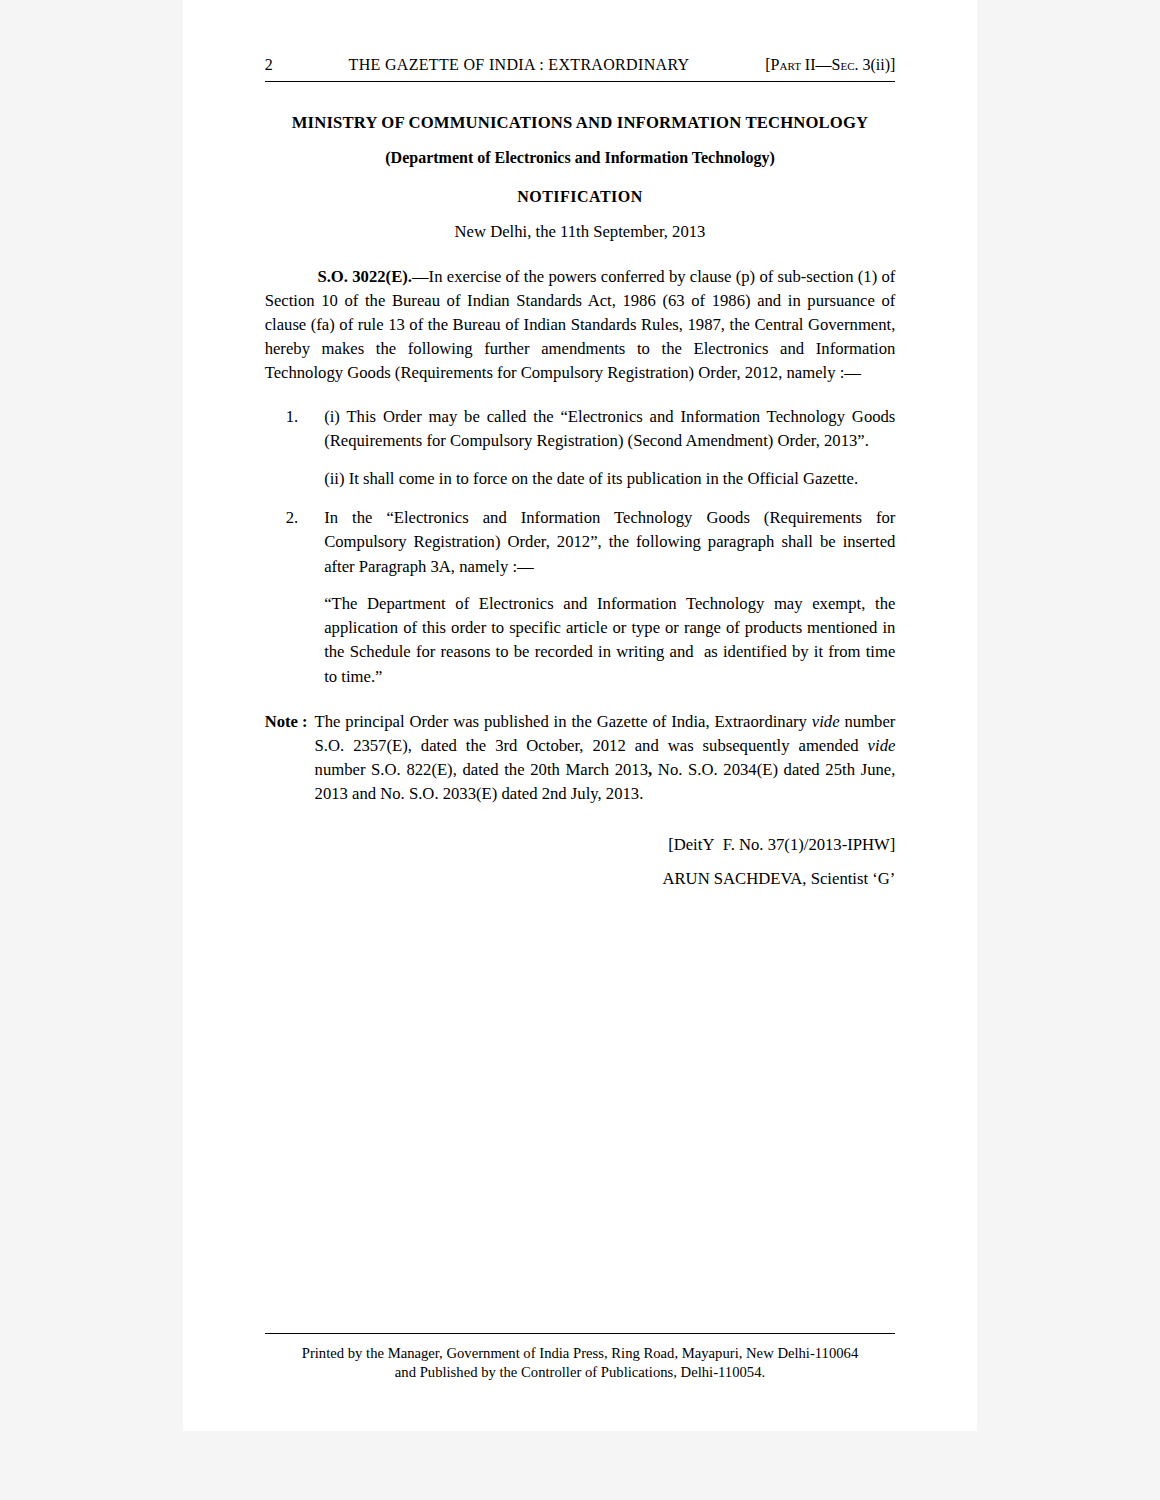2 THE GAZETTE OF INDIA : EXTRAORDINARY [Part II—Sec. 3(ii)]
MINISTRY OF COMMUNICATIONS AND INFORMATION TECHNOLOGY
(Department of Electronics and Information Technology)
NOTIFICATION
New Delhi, the 11th September, 2013
S.O. 3022(E).—In exercise of the powers conferred by clause (p) of sub-section (1) of Section 10 of the Bureau of Indian Standards Act, 1986 (63 of 1986) and in pursuance of clause (fa) of rule 13 of the Bureau of Indian Standards Rules, 1987, the Central Government, hereby makes the following further amendments to the Electronics and Information Technology Goods (Requirements for Compulsory Registration) Order, 2012, namely :—
1.
(i) This Order may be called the “Electronics and Information Technology Goods (Requirements for Compulsory Registration) (Second Amendment) Order, 2013”.
(ii) It shall come in to force on the date of its publication in the Official Gazette.
2.
In the “Electronics and Information Technology Goods (Requirements for Compulsory Registration) Order, 2012”, the following paragraph shall be inserted after Paragraph 3A, namely :—
“The Department of Electronics and Information Technology may exempt, the application of this order to specific article or type or range of products mentioned in the Schedule for reasons to be recorded in writing and as identified by it from time to time.”
Note :
The principal Order was published in the Gazette of India, Extraordinary vide number S.O. 2357(E), dated the 3rd October, 2012 and was subsequently amended vide number S.O. 822(E), dated the 20th March 2013, No. S.O. 2034(E) dated 25th June, 2013 and No. S.O. 2033(E) dated 2nd July, 2013.
[DeitY F. No. 37(1)/2013-IPHW]
ARUN SACHDEVA, Scientist ‘G’
Printed by the Manager, Government of India Press, Ring Road, Mayapuri, New Delhi-110064
and Published by the Controller of Publications, Delhi-110054.